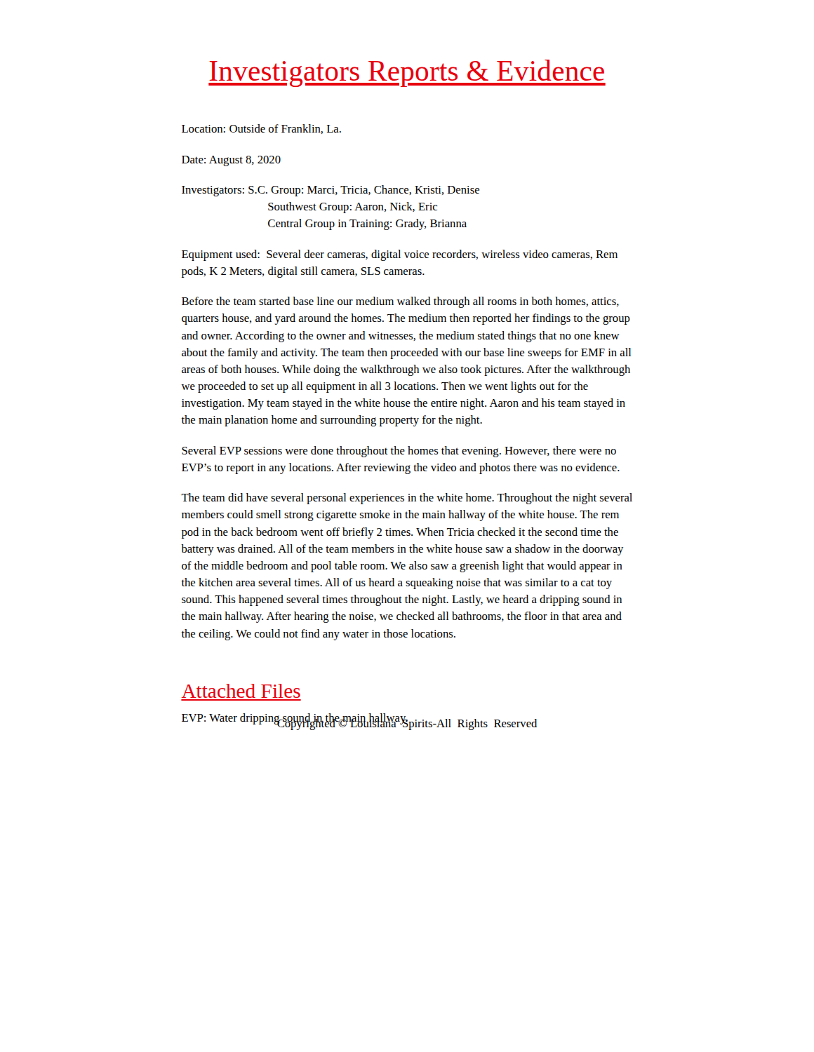Investigators Reports & Evidence
Location: Outside of Franklin, La.
Date: August 8, 2020
Investigators: S.C. Group: Marci, Tricia, Chance, Kristi, Denise Southwest Group: Aaron, Nick, Eric Central Group in Training: Grady, Brianna
Equipment used: Several deer cameras, digital voice recorders, wireless video cameras, Rem pods, K 2 Meters, digital still camera, SLS cameras.
Before the team started base line our medium walked through all rooms in both homes, attics, quarters house, and yard around the homes. The medium then reported her findings to the group and owner. According to the owner and witnesses, the medium stated things that no one knew about the family and activity. The team then proceeded with our base line sweeps for EMF in all areas of both houses. While doing the walkthrough we also took pictures. After the walkthrough we proceeded to set up all equipment in all 3 locations. Then we went lights out for the investigation. My team stayed in the white house the entire night. Aaron and his team stayed in the main planation home and surrounding property for the night.
Several EVP sessions were done throughout the homes that evening. However, there were no EVP’s to report in any locations. After reviewing the video and photos there was no evidence.
The team did have several personal experiences in the white home. Throughout the night several members could smell strong cigarette smoke in the main hallway of the white house. The rem pod in the back bedroom went off briefly 2 times. When Tricia checked it the second time the battery was drained. All of the team members in the white house saw a shadow in the doorway of the middle bedroom and pool table room. We also saw a greenish light that would appear in the kitchen area several times. All of us heard a squeaking noise that was similar to a cat toy sound. This happened several times throughout the night. Lastly, we heard a dripping sound in the main hallway. After hearing the noise, we checked all bathrooms, the floor in that area and the ceiling. We could not find any water in those locations.
Attached Files
EVP: Water dripping sound in the main hallway.
Copyrighted © Louisiana Spirits-All Rights Reserved